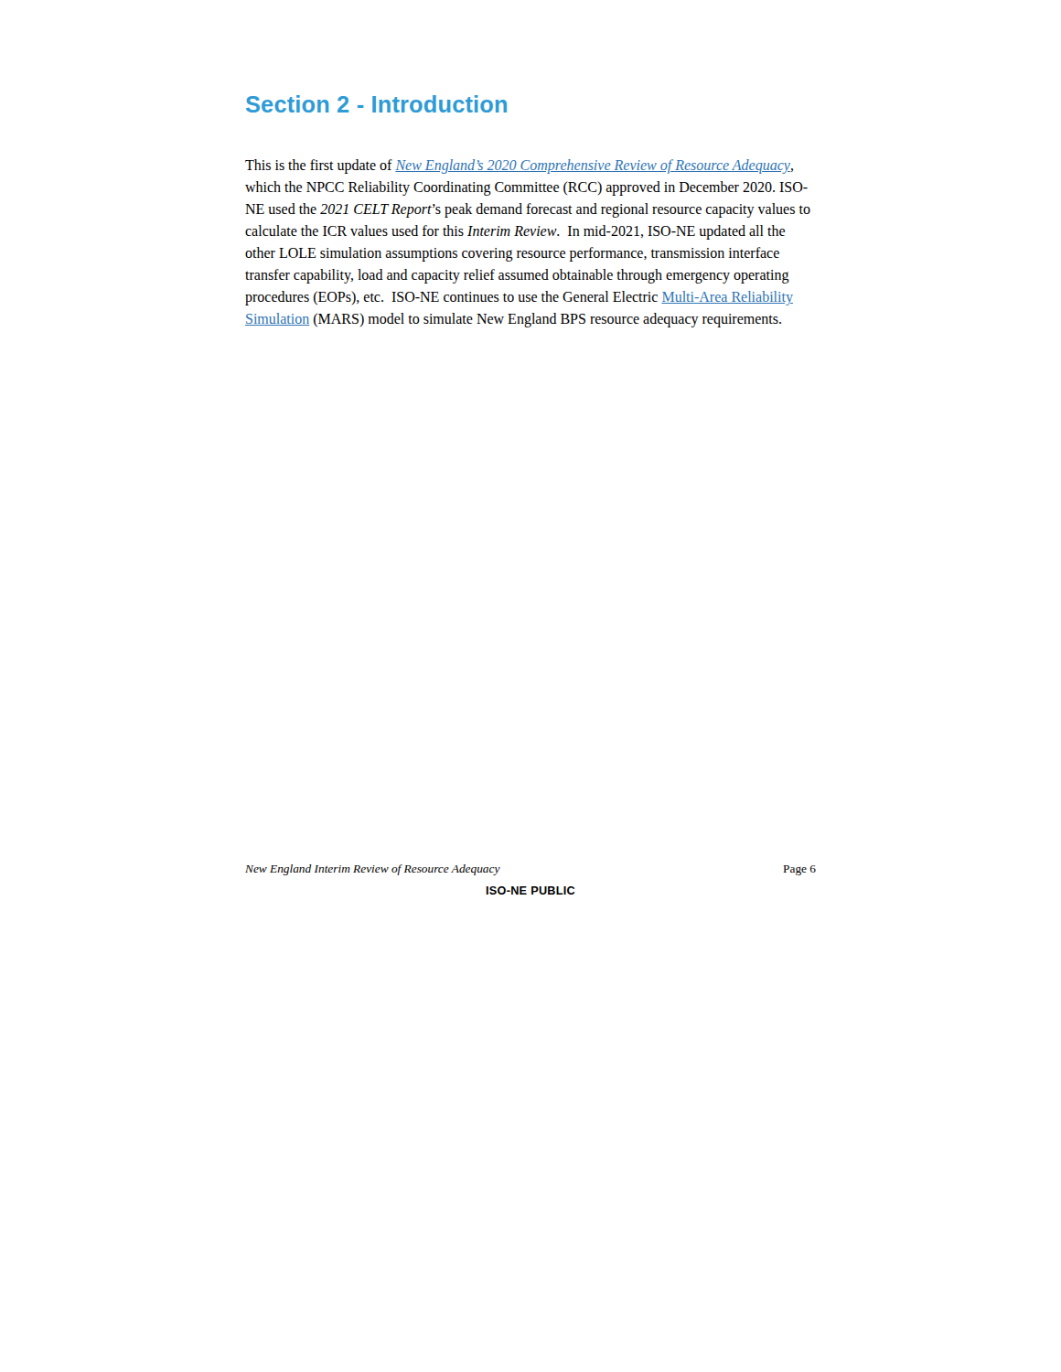Section 2 - Introduction
This is the first update of New England’s 2020 Comprehensive Review of Resource Adequacy, which the NPCC Reliability Coordinating Committee (RCC) approved in December 2020. ISO-NE used the 2021 CELT Report’s peak demand forecast and regional resource capacity values to calculate the ICR values used for this Interim Review. In mid-2021, ISO-NE updated all the other LOLE simulation assumptions covering resource performance, transmission interface transfer capability, load and capacity relief assumed obtainable through emergency operating procedures (EOPs), etc. ISO-NE continues to use the General Electric Multi-Area Reliability Simulation (MARS) model to simulate New England BPS resource adequacy requirements.
New England Interim Review of Resource Adequacy Page 6
ISO-NE PUBLIC